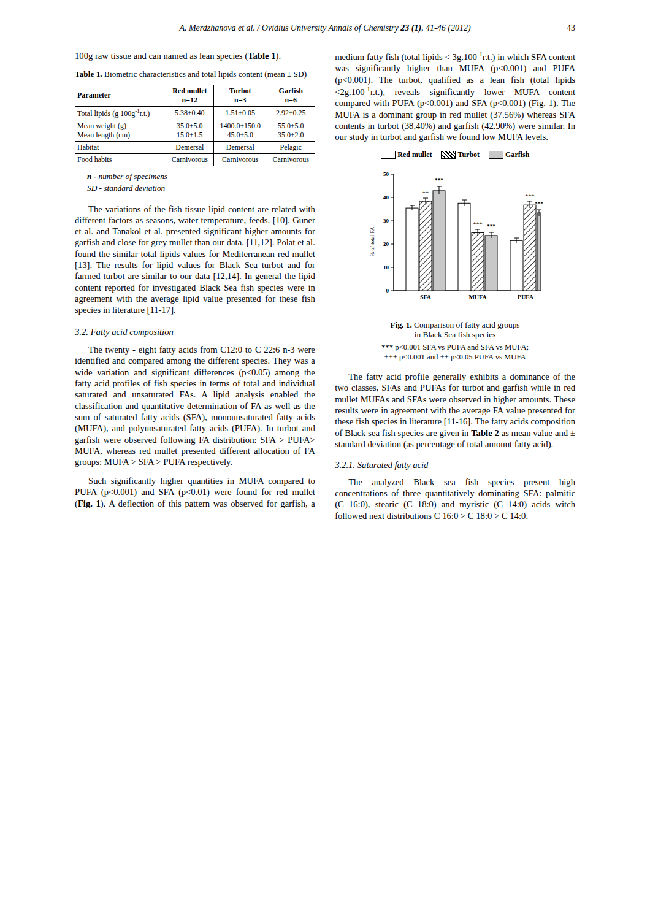A. Merdzhanova et al. / Ovidius University Annals of Chemistry 23 (1), 41-46 (2012) 43
100g raw tissue and can named as lean species (Table 1).
Table 1. Biometric characteristics and total lipids content (mean ± SD)
| Parameter | Red mullet n=12 | Turbot n=3 | Garfish n=6 |
| --- | --- | --- | --- |
| Total lipids (g 100g -1 r.t.) | 5.38±0.40 | 1.51±0.05 | 2.92±0.25 |
| Mean weight (g) Mean length (cm) | 35.0±5.0 15.0±1.5 | 1400.0±150.0 45.0±5.0 | 55.0±5.0 35.0±2.0 |
| Habitat | Demersal | Demersal | Pelagic |
| Food habits | Carnivorous | Carnivorous | Carnivorous |
n - number of specimens
SD - standard deviation
The variations of the fish tissue lipid content are related with different factors as seasons, water temperature, feeds. [10]. Guner et al. and Tanakol et al. presented significant higher amounts for garfish and close for grey mullet than our data. [11,12]. Polat et al. found the similar total lipids values for Mediterranean red mullet [13]. The results for lipid values for Black Sea turbot and for farmed turbot are similar to our data [12,14]. In general the lipid content reported for investigated Black Sea fish species were in agreement with the average lipid value presented for these fish species in literature [11-17].
3.2. Fatty acid composition
The twenty - eight fatty acids from C12:0 to C 22:6 n-3 were identified and compared among the different species. They was a wide variation and significant differences (p<0.05) among the fatty acid profiles of fish species in terms of total and individual saturated and unsaturated FAs. A lipid analysis enabled the classification and quantitative determination of FA as well as the sum of saturated fatty acids (SFA), monounsaturated fatty acids (MUFA), and polyunsaturated fatty acids (PUFA). In turbot and garfish were observed following FA distribution: SFA > PUFA> MUFA, whereas red mullet presented different allocation of FA groups: MUFA > SFA > PUFA respectively.
Such significantly higher quantities in MUFA compared to PUFA (p<0.001) and SFA (p<0.01) were found for red mullet (Fig. 1). A deflection of this pattern was observed for garfish, a medium fatty fish (total lipids < 3g.100-1r.t.) in which SFA content was significantly higher than MUFA (p<0.001) and PUFA (p<0.001). The turbot, qualified as a lean fish (total lipids <2g.100-1r.t.), reveals significantly lower MUFA content compared with PUFA (p<0.001) and SFA (p<0.001) (Fig. 1). The MUFA is a dominant group in red mullet (37.56%) whereas SFA contents in turbot (38.40%) and garfish (42.90%) were similar. In our study in turbot and garfish we found low MUFA levels.
Red mullet Turbot Garfish
0 10 20 30 40 50 % of total FA ++ *** +++ *** +++ *** SFA MUFA PUFA
Fig. 1. Comparison of fatty acid groups
in Black Sea fish species *** p<0.001 SFA vs PUFA and SFA vs MUFA;
+++ p<0.001 and ++ p<0.05 PUFA vs MUFA
The fatty acid profile generally exhibits a dominance of the two classes, SFAs and PUFAs for turbot and garfish while in red mullet MUFAs and SFAs were observed in higher amounts. These results were in agreement with the average FA value presented for these fish species in literature [11-16]. The fatty acids composition of Black sea fish species are given in Table 2 as mean value and ± standard deviation (as percentage of total amount fatty acid).
3.2.1. Saturated fatty acid
The analyzed Black sea fish species present high concentrations of three quantitatively dominating SFA: palmitic (C 16:0), stearic (C 18:0) and myristic (C 14:0) acids witch followed next distributions C 16:0 > C 18:0 > C 14:0.